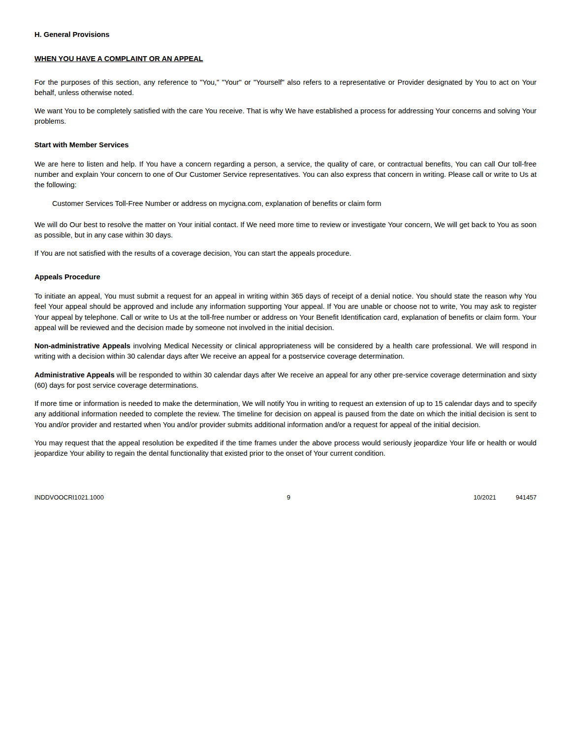H. General Provisions
WHEN YOU HAVE A COMPLAINT OR AN APPEAL
For the purposes of this section, any reference to "You," "Your" or "Yourself" also refers to a representative or Provider designated by You to act on Your behalf, unless otherwise noted.
We want You to be completely satisfied with the care You receive. That is why We have established a process for addressing Your concerns and solving Your problems.
Start with Member Services
We are here to listen and help. If You have a concern regarding a person, a service, the quality of care, or contractual benefits, You can call Our toll-free number and explain Your concern to one of Our Customer Service representatives. You can also express that concern in writing. Please call or write to Us at the following:
Customer Services Toll-Free Number or address on mycigna.com, explanation of benefits or claim form
We will do Our best to resolve the matter on Your initial contact. If We need more time to review or investigate Your concern, We will get back to You as soon as possible, but in any case within 30 days.
If You are not satisfied with the results of a coverage decision, You can start the appeals procedure.
Appeals Procedure
To initiate an appeal, You must submit a request for an appeal in writing within 365 days of receipt of a denial notice. You should state the reason why You feel Your appeal should be approved and include any information supporting Your appeal. If You are unable or choose not to write, You may ask to register Your appeal by telephone. Call or write to Us at the toll-free number or address on Your Benefit Identification card, explanation of benefits or claim form. Your appeal will be reviewed and the decision made by someone not involved in the initial decision.
Non-administrative Appeals involving Medical Necessity or clinical appropriateness will be considered by a health care professional. We will respond in writing with a decision within 30 calendar days after We receive an appeal for a postservice coverage determination.
Administrative Appeals will be responded to within 30 calendar days after We receive an appeal for any other pre-service coverage determination and sixty (60) days for post service coverage determinations.
If more time or information is needed to make the determination, We will notify You in writing to request an extension of up to 15 calendar days and to specify any additional information needed to complete the review. The timeline for decision on appeal is paused from the date on which the initial decision is sent to You and/or provider and restarted when You and/or provider submits additional information and/or a request for appeal of the initial decision.
You may request that the appeal resolution be expedited if the time frames under the above process would seriously jeopardize Your life or health or would jeopardize Your ability to regain the dental functionality that existed prior to the onset of Your current condition.
INDDVOOCRI1021.1000
9
10/2021941457